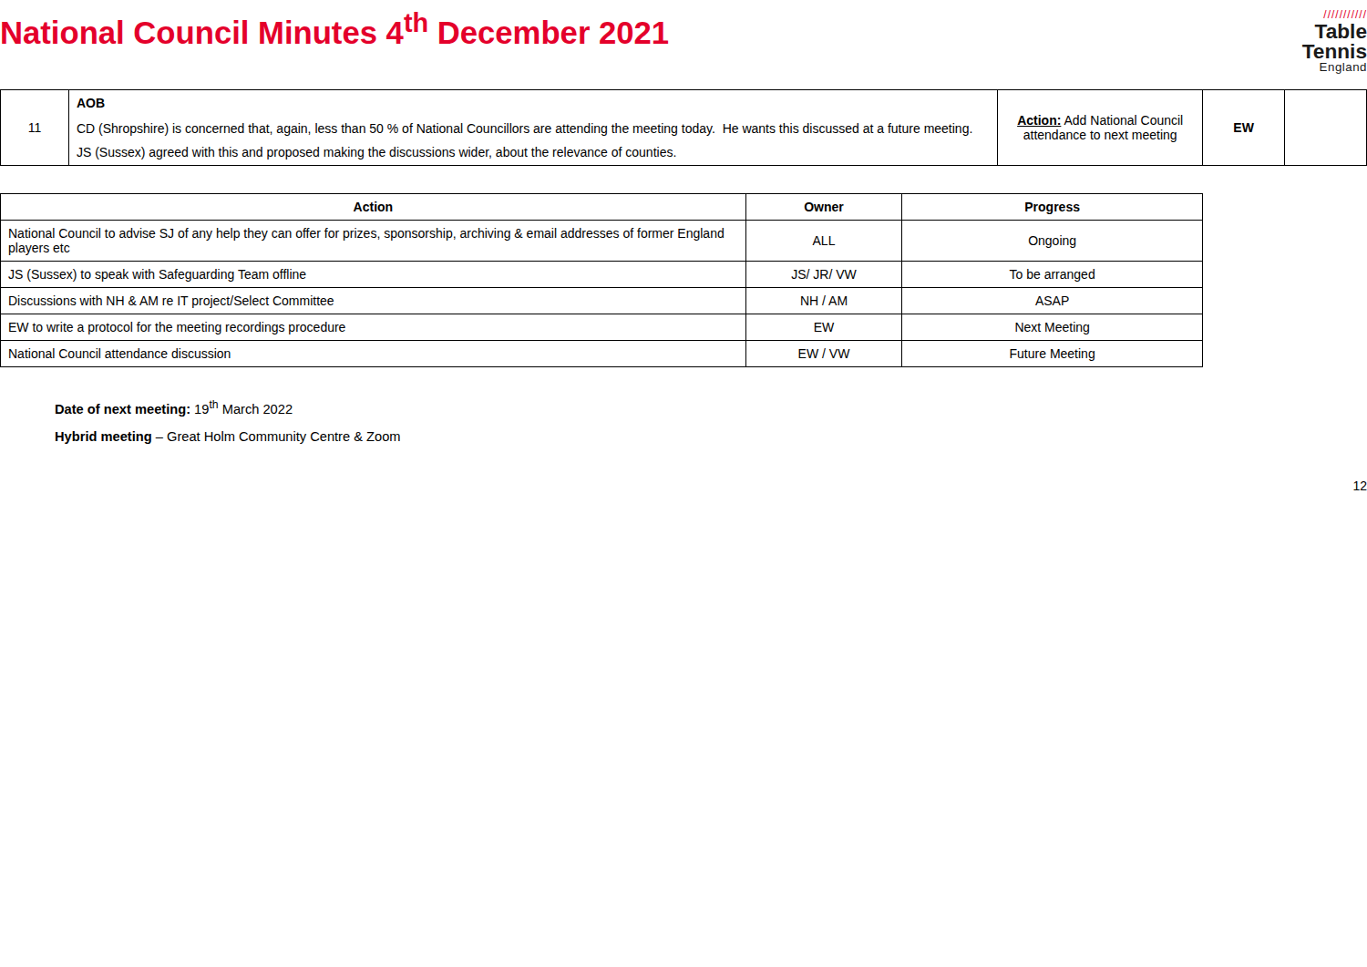National Council Minutes 4th December 2021
/////////// Table Tennis England
| 11 | AOB CD (Shropshire) is concerned that, again, less than 50 % of National Councillors are attending the meeting today. He wants this discussed at a future meeting. JS (Sussex) agreed with this and proposed making the discussions wider, about the relevance of counties. | Action: Add National Council attendance to next meeting | EW | |
| Action | Owner | Progress |
| --- | --- | --- |
| National Council to advise SJ of any help they can offer for prizes, sponsorship, archiving & email addresses of former England players etc | ALL | Ongoing |
| JS (Sussex) to speak with Safeguarding Team offline | JS/ JR/ VW | To be arranged |
| Discussions with NH & AM re IT project/Select Committee | NH / AM | ASAP |
| EW to write a protocol for the meeting recordings procedure | EW | Next Meeting |
| National Council attendance discussion | EW / VW | Future Meeting |
Date of next meeting: 19th March 2022
Hybrid meeting – Great Holm Community Centre & Zoom
12